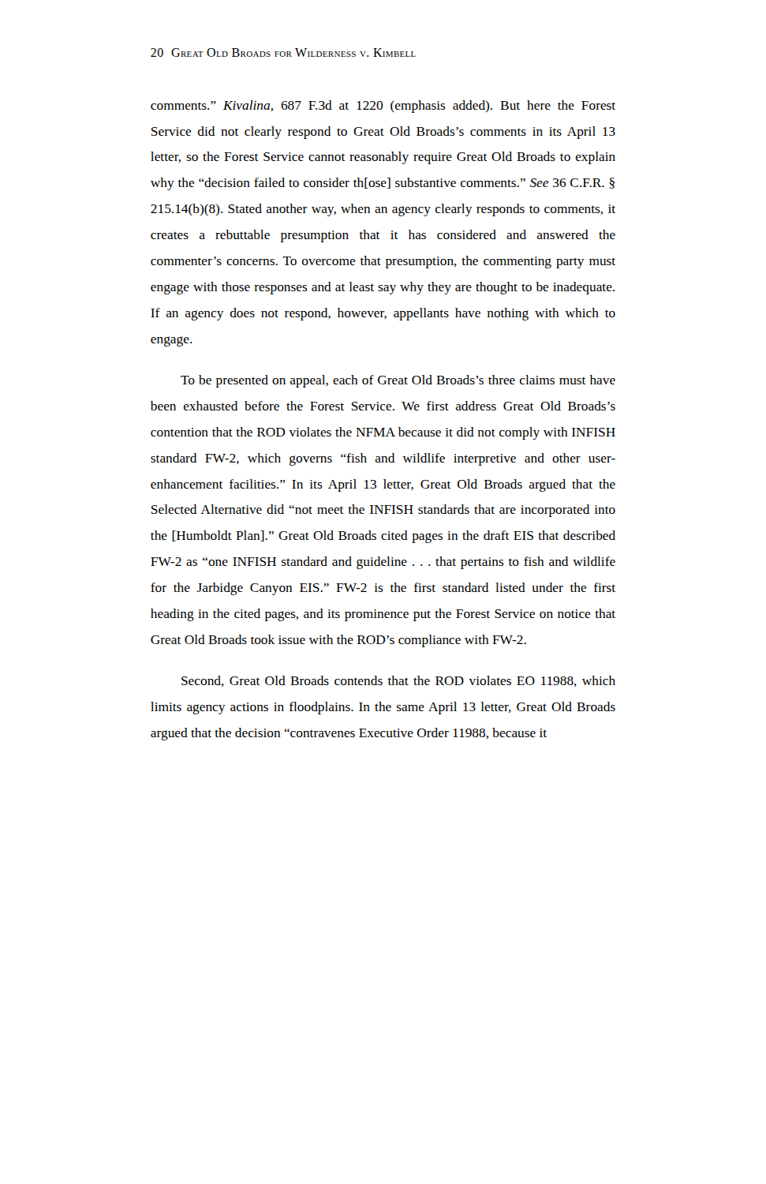20 Great Old Broads for Wilderness v. Kimbell
comments.” Kivalina, 687 F.3d at 1220 (emphasis added). But here the Forest Service did not clearly respond to Great Old Broads’s comments in its April 13 letter, so the Forest Service cannot reasonably require Great Old Broads to explain why the “decision failed to consider th[ose] substantive comments.” See 36 C.F.R. § 215.14(b)(8). Stated another way, when an agency clearly responds to comments, it creates a rebuttable presumption that it has considered and answered the commenter’s concerns. To overcome that presumption, the commenting party must engage with those responses and at least say why they are thought to be inadequate. If an agency does not respond, however, appellants have nothing with which to engage.
To be presented on appeal, each of Great Old Broads’s three claims must have been exhausted before the Forest Service. We first address Great Old Broads’s contention that the ROD violates the NFMA because it did not comply with INFISH standard FW-2, which governs “fish and wildlife interpretive and other user-enhancement facilities.” In its April 13 letter, Great Old Broads argued that the Selected Alternative did “not meet the INFISH standards that are incorporated into the [Humboldt Plan].” Great Old Broads cited pages in the draft EIS that described FW-2 as “one INFISH standard and guideline . . . that pertains to fish and wildlife for the Jarbidge Canyon EIS.” FW-2 is the first standard listed under the first heading in the cited pages, and its prominence put the Forest Service on notice that Great Old Broads took issue with the ROD’s compliance with FW-2.
Second, Great Old Broads contends that the ROD violates EO 11988, which limits agency actions in floodplains. In the same April 13 letter, Great Old Broads argued that the decision “contravenes Executive Order 11988, because it